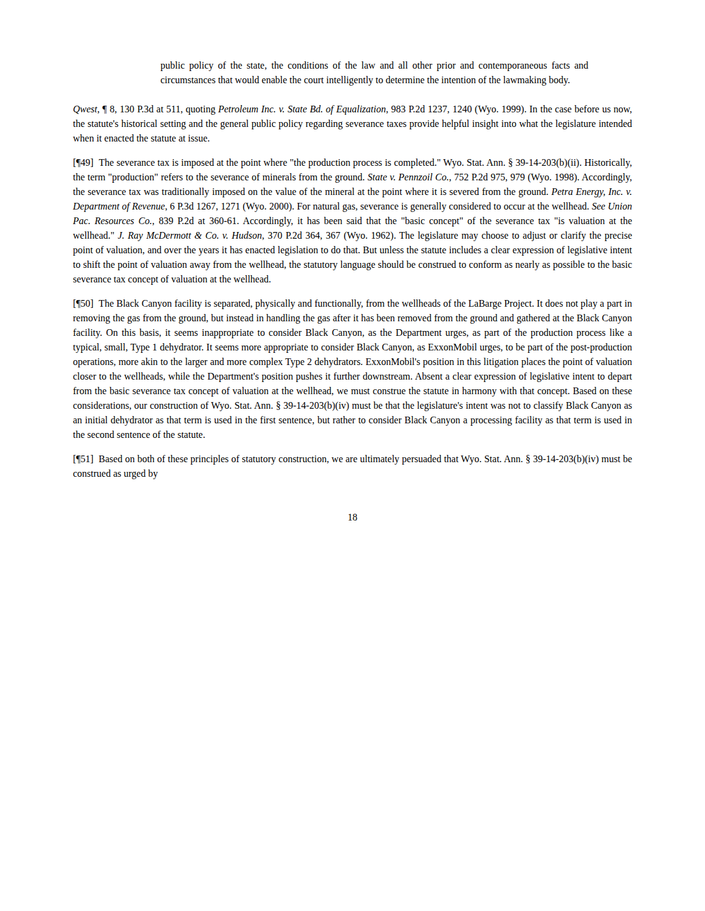public policy of the state, the conditions of the law and all other prior and contemporaneous facts and circumstances that would enable the court intelligently to determine the intention of the lawmaking body.
Qwest, ¶ 8, 130 P.3d at 511, quoting Petroleum Inc. v. State Bd. of Equalization, 983 P.2d 1237, 1240 (Wyo. 1999). In the case before us now, the statute's historical setting and the general public policy regarding severance taxes provide helpful insight into what the legislature intended when it enacted the statute at issue.
[¶49] The severance tax is imposed at the point where "the production process is completed." Wyo. Stat. Ann. § 39-14-203(b)(ii). Historically, the term "production" refers to the severance of minerals from the ground. State v. Pennzoil Co., 752 P.2d 975, 979 (Wyo. 1998). Accordingly, the severance tax was traditionally imposed on the value of the mineral at the point where it is severed from the ground. Petra Energy, Inc. v. Department of Revenue, 6 P.3d 1267, 1271 (Wyo. 2000). For natural gas, severance is generally considered to occur at the wellhead. See Union Pac. Resources Co., 839 P.2d at 360-61. Accordingly, it has been said that the "basic concept" of the severance tax "is valuation at the wellhead." J. Ray McDermott & Co. v. Hudson, 370 P.2d 364, 367 (Wyo. 1962). The legislature may choose to adjust or clarify the precise point of valuation, and over the years it has enacted legislation to do that. But unless the statute includes a clear expression of legislative intent to shift the point of valuation away from the wellhead, the statutory language should be construed to conform as nearly as possible to the basic severance tax concept of valuation at the wellhead.
[¶50] The Black Canyon facility is separated, physically and functionally, from the wellheads of the LaBarge Project. It does not play a part in removing the gas from the ground, but instead in handling the gas after it has been removed from the ground and gathered at the Black Canyon facility. On this basis, it seems inappropriate to consider Black Canyon, as the Department urges, as part of the production process like a typical, small, Type 1 dehydrator. It seems more appropriate to consider Black Canyon, as ExxonMobil urges, to be part of the post-production operations, more akin to the larger and more complex Type 2 dehydrators. ExxonMobil's position in this litigation places the point of valuation closer to the wellheads, while the Department's position pushes it further downstream. Absent a clear expression of legislative intent to depart from the basic severance tax concept of valuation at the wellhead, we must construe the statute in harmony with that concept. Based on these considerations, our construction of Wyo. Stat. Ann. § 39-14-203(b)(iv) must be that the legislature's intent was not to classify Black Canyon as an initial dehydrator as that term is used in the first sentence, but rather to consider Black Canyon a processing facility as that term is used in the second sentence of the statute.
[¶51] Based on both of these principles of statutory construction, we are ultimately persuaded that Wyo. Stat. Ann. § 39-14-203(b)(iv) must be construed as urged by
18